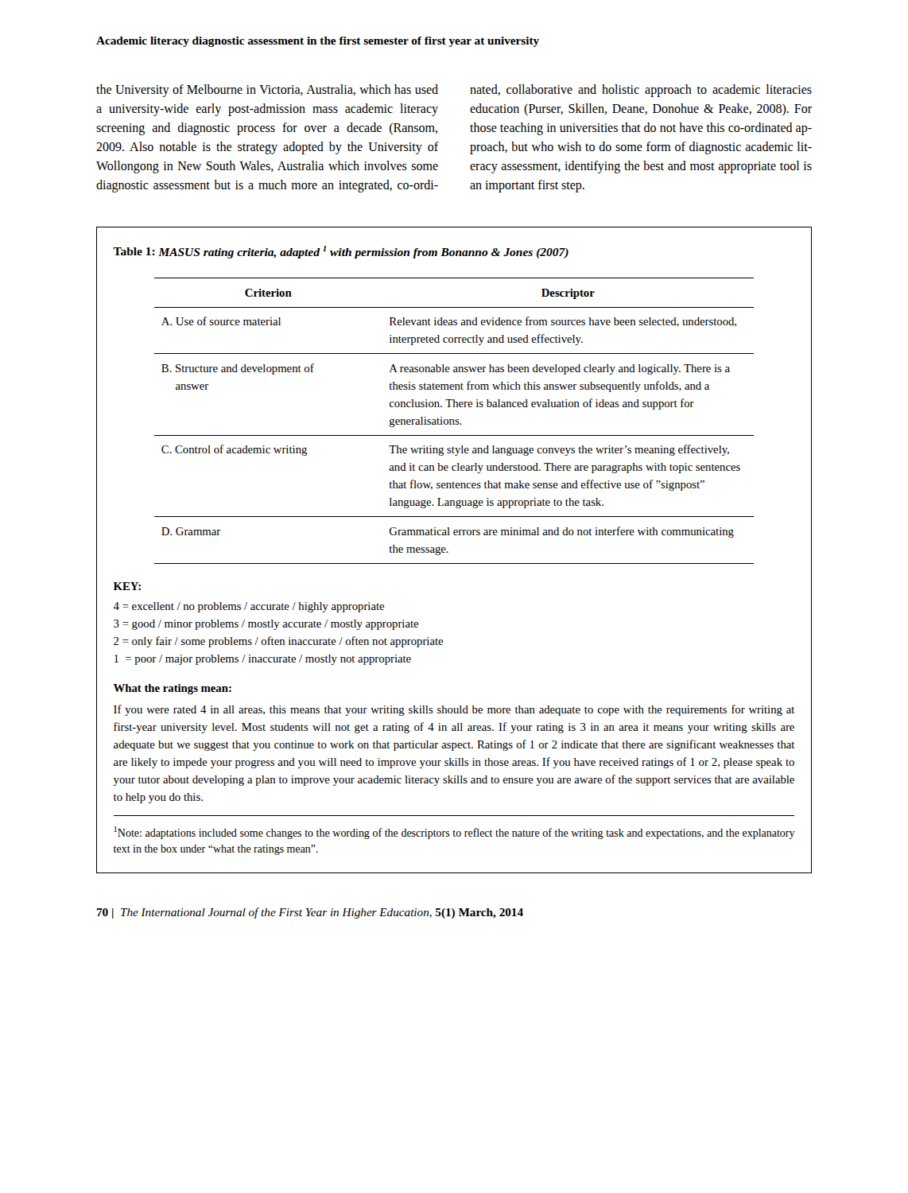Academic literacy diagnostic assessment in the first semester of first year at university
the University of Melbourne in Victoria, Australia, which has used a university-wide early post-admission mass academic literacy screening and diagnostic process for over a decade (Ransom, 2009. Also notable is the strategy adopted by the University of Wollongong in New South Wales, Australia which involves some diagnostic assessment but is a much more an integrated, co-ordinated, collaborative and holistic approach to academic literacies education (Purser, Skillen, Deane, Donohue & Peake, 2008). For those teaching in universities that do not have this co-ordinated approach, but who wish to do some form of diagnostic academic literacy assessment, identifying the best and most appropriate tool is an important first step.
Table 1: MASUS rating criteria, adapted 1 with permission from Bonanno & Jones (2007)
| Criterion | Descriptor |
| --- | --- |
| A. Use of source material | Relevant ideas and evidence from sources have been selected, understood, interpreted correctly and used effectively. |
| B. Structure and development of answer | A reasonable answer has been developed clearly and logically. There is a thesis statement from which this answer subsequently unfolds, and a conclusion. There is balanced evaluation of ideas and support for generalisations. |
| C. Control of academic writing | The writing style and language conveys the writer’s meaning effectively, and it can be clearly understood. There are paragraphs with topic sentences that flow, sentences that make sense and effective use of ”signpost” language. Language is appropriate to the task. |
| D. Grammar | Grammatical errors are minimal and do not interfere with communicating the message. |
KEY:
4 = excellent / no problems / accurate / highly appropriate
3 = good / minor problems / mostly accurate / mostly appropriate
2 = only fair / some problems / often inaccurate / often not appropriate
1 = poor / major problems / inaccurate / mostly not appropriate
What the ratings mean:
If you were rated 4 in all areas, this means that your writing skills should be more than adequate to cope with the requirements for writing at first-year university level. Most students will not get a rating of 4 in all areas. If your rating is 3 in an area it means your writing skills are adequate but we suggest that you continue to work on that particular aspect. Ratings of 1 or 2 indicate that there are significant weaknesses that are likely to impede your progress and you will need to improve your skills in those areas. If you have received ratings of 1 or 2, please speak to your tutor about developing a plan to improve your academic literacy skills and to ensure you are aware of the support services that are available to help you do this.
1Note: adaptations included some changes to the wording of the descriptors to reflect the nature of the writing task and expectations, and the explanatory text in the box under “what the ratings mean”.
70 | The International Journal of the First Year in Higher Education, 5(1) March, 2014